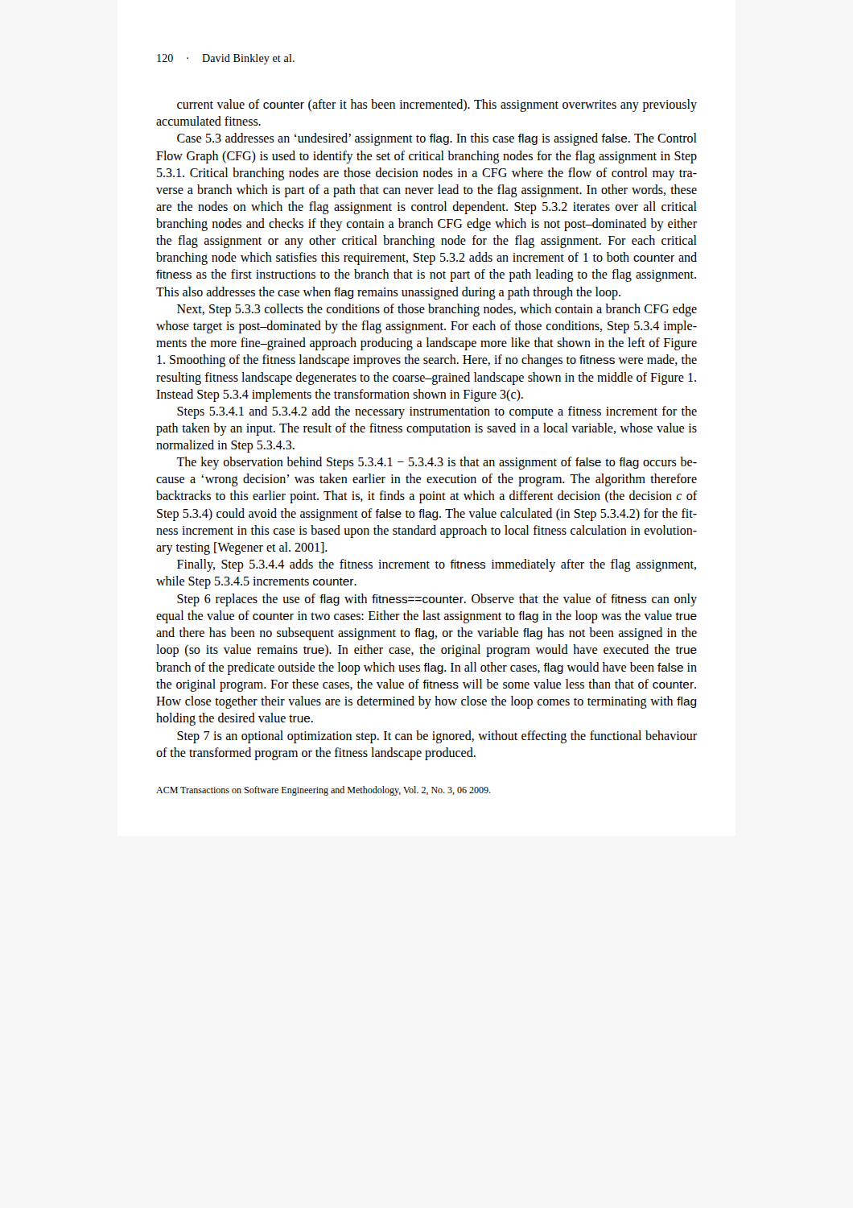120·David Binkley et al.
current value of counter (after it has been incremented). This assignment overwrites any previously accumulated fitness.
Case 5.3 addresses an ‘undesired’ assignment to flag. In this case flag is assigned false. The Control Flow Graph (CFG) is used to identify the set of critical branching nodes for the flag assignment in Step 5.3.1. Critical branching nodes are those decision nodes in a CFG where the flow of control may traverse a branch which is part of a path that can never lead to the flag assignment. In other words, these are the nodes on which the flag assignment is control dependent. Step 5.3.2 iterates over all critical branching nodes and checks if they contain a branch CFG edge which is not post–dominated by either the flag assignment or any other critical branching node for the flag assignment. For each critical branching node which satisfies this requirement, Step 5.3.2 adds an increment of 1 to both counter and fitness as the first instructions to the branch that is not part of the path leading to the flag assignment. This also addresses the case when flag remains unassigned during a path through the loop.
Next, Step 5.3.3 collects the conditions of those branching nodes, which contain a branch CFG edge whose target is post–dominated by the flag assignment. For each of those conditions, Step 5.3.4 implements the more fine–grained approach producing a landscape more like that shown in the left of Figure 1. Smoothing of the fitness landscape improves the search. Here, if no changes to fitness were made, the resulting fitness landscape degenerates to the coarse–grained landscape shown in the middle of Figure 1. Instead Step 5.3.4 implements the transformation shown in Figure 3(c).
Steps 5.3.4.1 and 5.3.4.2 add the necessary instrumentation to compute a fitness increment for the path taken by an input. The result of the fitness computation is saved in a local variable, whose value is normalized in Step 5.3.4.3.
The key observation behind Steps 5.3.4.1 − 5.3.4.3 is that an assignment of false to flag occurs because a ‘wrong decision’ was taken earlier in the execution of the program. The algorithm therefore backtracks to this earlier point. That is, it finds a point at which a different decision (the decision c of Step 5.3.4) could avoid the assignment of false to flag. The value calculated (in Step 5.3.4.2) for the fitness increment in this case is based upon the standard approach to local fitness calculation in evolutionary testing [Wegener et al. 2001].
Finally, Step 5.3.4.4 adds the fitness increment to fitness immediately after the flag assignment, while Step 5.3.4.5 increments counter.
Step 6 replaces the use of flag with fitness==counter. Observe that the value of fitness can only equal the value of counter in two cases: Either the last assignment to flag in the loop was the value true and there has been no subsequent assignment to flag, or the variable flag has not been assigned in the loop (so its value remains true). In either case, the original program would have executed the true branch of the predicate outside the loop which uses flag. In all other cases, flag would have been false in the original program. For these cases, the value of fitness will be some value less than that of counter. How close together their values are is determined by how close the loop comes to terminating with flag holding the desired value true.
Step 7 is an optional optimization step. It can be ignored, without effecting the functional behaviour of the transformed program or the fitness landscape produced.
ACM Transactions on Software Engineering and Methodology, Vol. 2, No. 3, 06 2009.